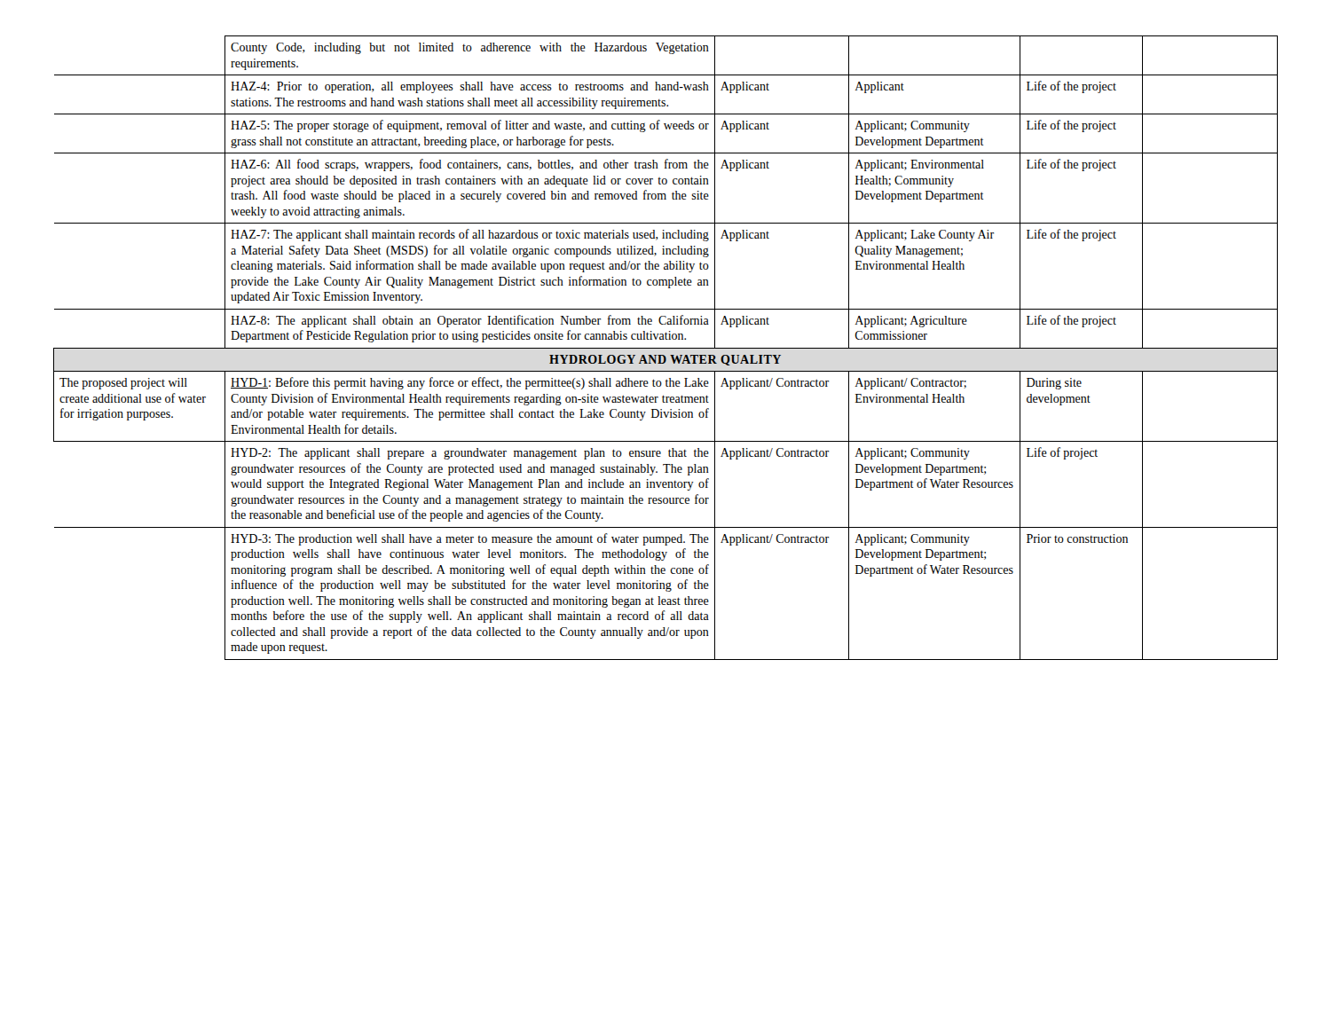| | County Code, including but not limited to adherence with the Hazardous Vegetation requirements. | | | | |
| | HAZ-4: Prior to operation, all employees shall have access to restrooms and hand-wash stations. The restrooms and hand wash stations shall meet all accessibility requirements. | Applicant | Applicant | Life of the project | |
| | HAZ-5: The proper storage of equipment, removal of litter and waste, and cutting of weeds or grass shall not constitute an attractant, breeding place, or harborage for pests. | Applicant | Applicant; Community Development Department | Life of the project | |
| | HAZ-6: All food scraps, wrappers, food containers, cans, bottles, and other trash from the project area should be deposited in trash containers with an adequate lid or cover to contain trash. All food waste should be placed in a securely covered bin and removed from the site weekly to avoid attracting animals. | Applicant | Applicant; Environmental Health; Community Development Department | Life of the project | |
| | HAZ-7: The applicant shall maintain records of all hazardous or toxic materials used, including a Material Safety Data Sheet (MSDS) for all volatile organic compounds utilized, including cleaning materials. Said information shall be made available upon request and/or the ability to provide the Lake County Air Quality Management District such information to complete an updated Air Toxic Emission Inventory. | Applicant | Applicant; Lake County Air Quality Management; Environmental Health | Life of the project | |
| | HAZ-8: The applicant shall obtain an Operator Identification Number from the California Department of Pesticide Regulation prior to using pesticides onsite for cannabis cultivation. | Applicant | Applicant; Agriculture Commissioner | Life of the project | |
| HYDROLOGY AND WATER QUALITY |
| The proposed project will create additional use of water for irrigation purposes. | HYD-1 : Before this permit having any force or effect, the permittee(s) shall adhere to the Lake County Division of Environmental Health requirements regarding on-site wastewater treatment and/or potable water requirements. The permittee shall contact the Lake County Division of Environmental Health for details. | Applicant/ Contractor | Applicant/ Contractor; Environmental Health | During site development | |
| | HYD-2: The applicant shall prepare a groundwater management plan to ensure that the groundwater resources of the County are protected used and managed sustainably. The plan would support the Integrated Regional Water Management Plan and include an inventory of groundwater resources in the County and a management strategy to maintain the resource for the reasonable and beneficial use of the people and agencies of the County. | Applicant/ Contractor | Applicant; Community Development Department; Department of Water Resources | Life of project | |
| | HYD-3: The production well shall have a meter to measure the amount of water pumped. The production wells shall have continuous water level monitors. The methodology of the monitoring program shall be described. A monitoring well of equal depth within the cone of influence of the production well may be substituted for the water level monitoring of the production well. The monitoring wells shall be constructed and monitoring began at least three months before the use of the supply well. An applicant shall maintain a record of all data collected and shall provide a report of the data collected to the County annually and/or upon made upon request. | Applicant/ Contractor | Applicant; Community Development Department; Department of Water Resources | Prior to construction | |